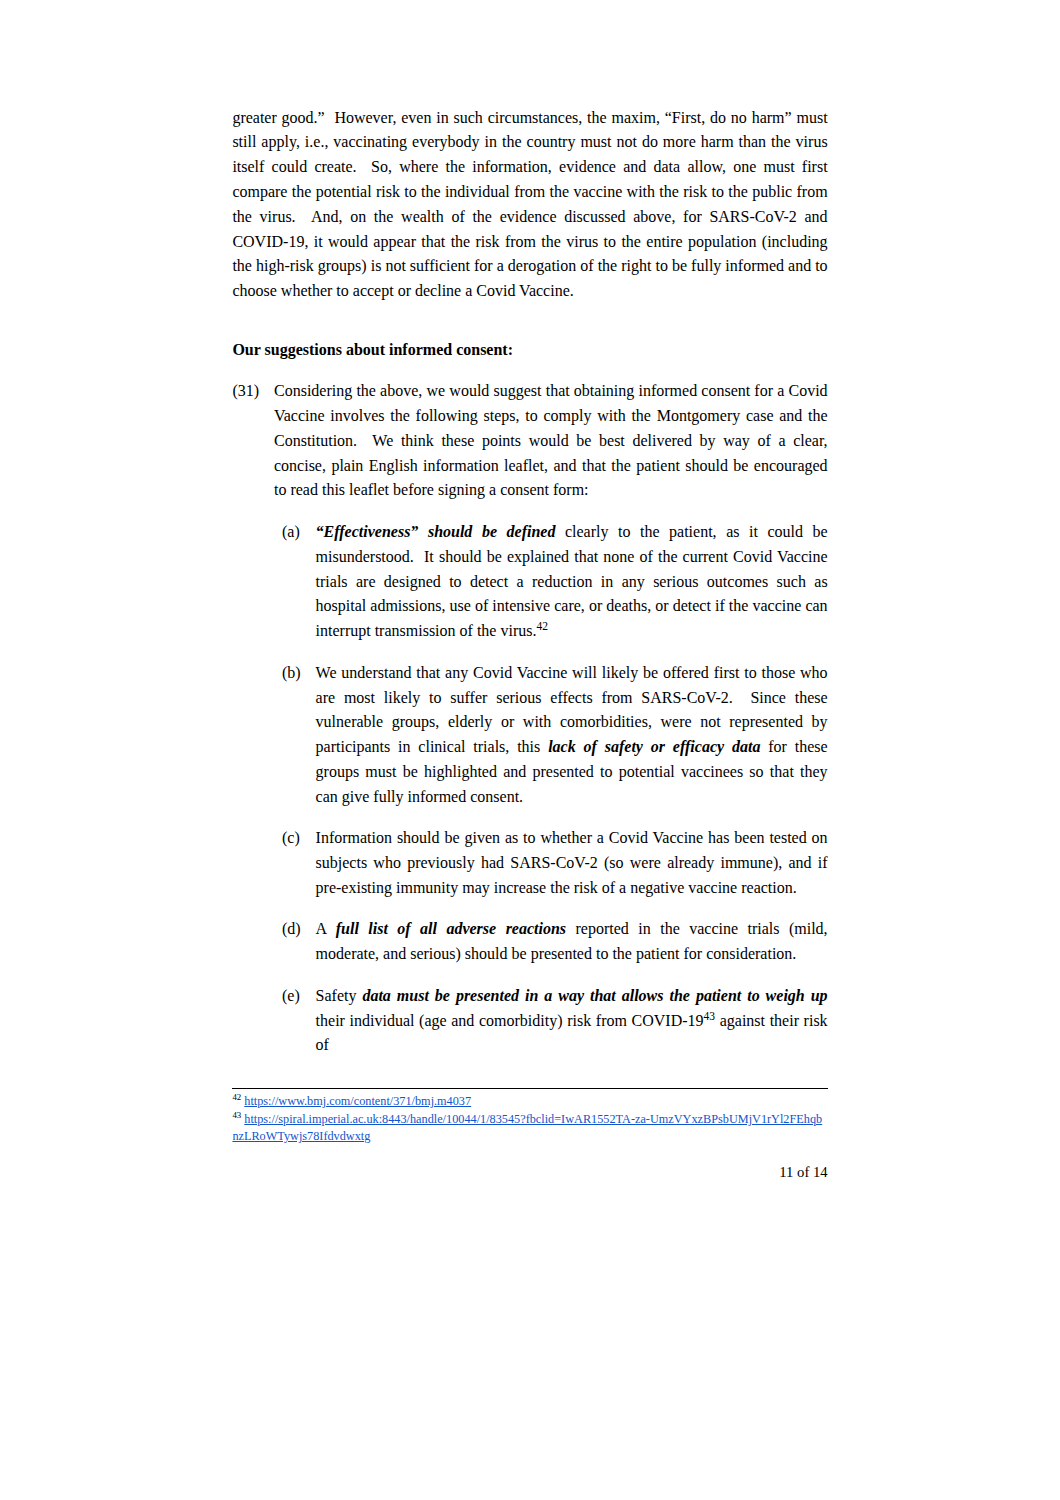greater good.” However, even in such circumstances, the maxim, “First, do no harm” must still apply, i.e., vaccinating everybody in the country must not do more harm than the virus itself could create. So, where the information, evidence and data allow, one must first compare the potential risk to the individual from the vaccine with the risk to the public from the virus. And, on the wealth of the evidence discussed above, for SARS-CoV-2 and COVID-19, it would appear that the risk from the virus to the entire population (including the high-risk groups) is not sufficient for a derogation of the right to be fully informed and to choose whether to accept or decline a Covid Vaccine.
Our suggestions about informed consent:
(31)
Considering the above, we would suggest that obtaining informed consent for a Covid Vaccine involves the following steps, to comply with the Montgomery case and the Constitution. We think these points would be best delivered by way of a clear, concise, plain English information leaflet, and that the patient should be encouraged to read this leaflet before signing a consent form:
(a) “Effectiveness” should be defined clearly to the patient, as it could be misunderstood. It should be explained that none of the current Covid Vaccine trials are designed to detect a reduction in any serious outcomes such as hospital admissions, use of intensive care, or deaths, or detect if the vaccine can interrupt transmission of the virus.42
(b) We understand that any Covid Vaccine will likely be offered first to those who are most likely to suffer serious effects from SARS-CoV-2. Since these vulnerable groups, elderly or with comorbidities, were not represented by participants in clinical trials, this lack of safety or efficacy data for these groups must be highlighted and presented to potential vaccinees so that they can give fully informed consent.
(c) Information should be given as to whether a Covid Vaccine has been tested on subjects who previously had SARS-CoV-2 (so were already immune), and if pre-existing immunity may increase the risk of a negative vaccine reaction.
(d) A full list of all adverse reactions reported in the vaccine trials (mild, moderate, and serious) should be presented to the patient for consideration.
(e) Safety data must be presented in a way that allows the patient to weigh up their individual (age and comorbidity) risk from COVID-1943 against their risk of
42 https://www.bmj.com/content/371/bmj.m4037
43 https://spiral.imperial.ac.uk:8443/handle/10044/1/83545?fbclid=IwAR1552TA-za-UmzVYxzBPsbUMjV1rYl2FEhqbnzLRoWTywjs78Ifdvdwxtg
11 of 14